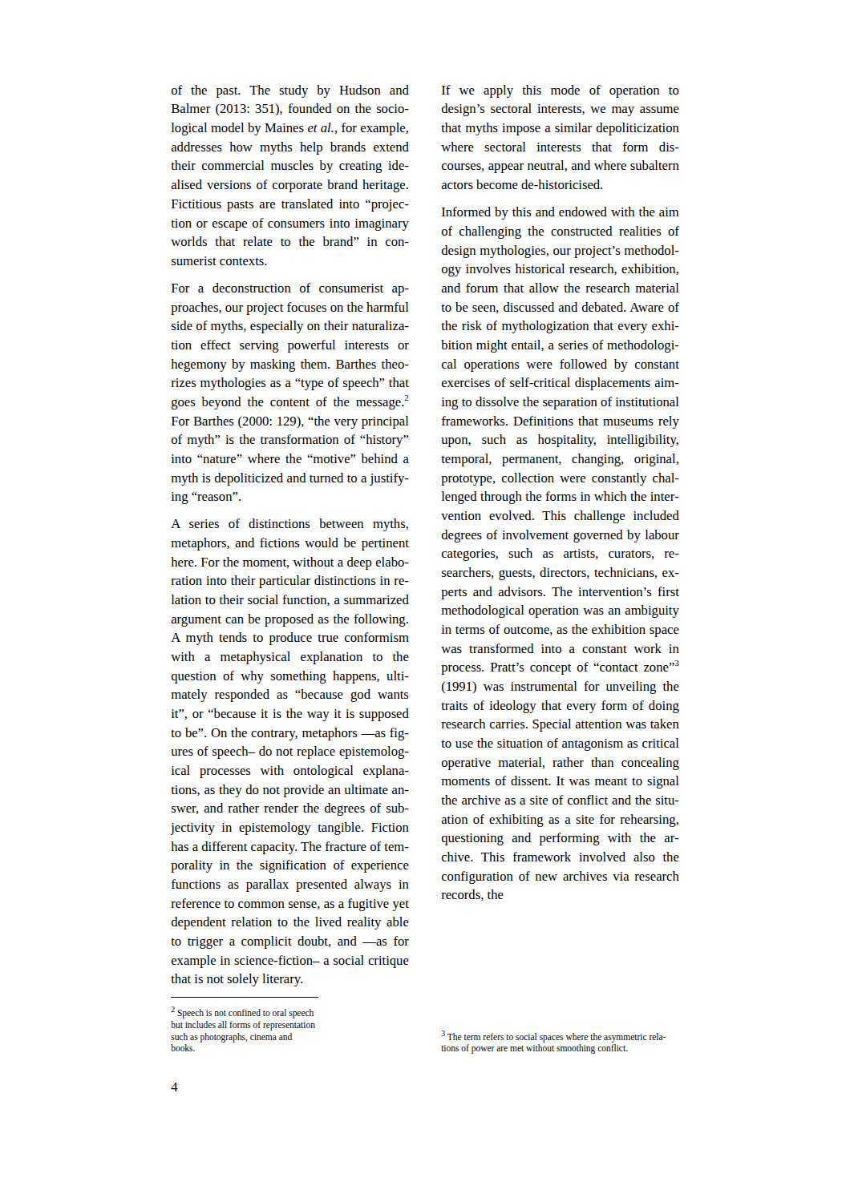of the past. The study by Hudson and Balmer (2013: 351), founded on the sociological model by Maines et al., for example, addresses how myths help brands extend their commercial muscles by creating idealised versions of corporate brand heritage. Fictitious pasts are translated into “projection or escape of consumers into imaginary worlds that relate to the brand” in consumerist contexts.
For a deconstruction of consumerist approaches, our project focuses on the harmful side of myths, especially on their naturalization effect serving powerful interests or hegemony by masking them. Barthes theorizes mythologies as a “type of speech” that goes beyond the content of the message.2 For Barthes (2000: 129), “the very principal of myth” is the transformation of “history” into “nature” where the “motive” behind a myth is depoliticized and turned to a justifying “reason”.
A series of distinctions between myths, metaphors, and fictions would be pertinent here. For the moment, without a deep elaboration into their particular distinctions in relation to their social function, a summarized argument can be proposed as the following. A myth tends to produce true conformism with a metaphysical explanation to the question of why something happens, ultimately responded as “because god wants it”, or “because it is the way it is supposed to be”. On the contrary, metaphors —as figures of speech– do not replace epistemological processes with ontological explanations, as they do not provide an ultimate answer, and rather render the degrees of subjectivity in epistemology tangible. Fiction has a different capacity. The fracture of temporality in the signification of experience functions as parallax presented always in reference to common sense, as a fugitive yet dependent relation to the lived reality able to trigger a complicit doubt, and —as for example in science-fiction– a social critique that is not solely literary.
2 Speech is not confined to oral speech but includes all forms of representation such as photographs, cinema and books.
If we apply this mode of operation to design’s sectoral interests, we may assume that myths impose a similar depoliticization where sectoral interests that form discourses, appear neutral, and where subaltern actors become de-historicised.
Informed by this and endowed with the aim of challenging the constructed realities of design mythologies, our project’s methodology involves historical research, exhibition, and forum that allow the research material to be seen, discussed and debated. Aware of the risk of mythologization that every exhibition might entail, a series of methodological operations were followed by constant exercises of self-critical displacements aiming to dissolve the separation of institutional frameworks. Definitions that museums rely upon, such as hospitality, intelligibility, temporal, permanent, changing, original, prototype, collection were constantly challenged through the forms in which the intervention evolved. This challenge included degrees of involvement governed by labour categories, such as artists, curators, researchers, guests, directors, technicians, experts and advisors. The intervention’s first methodological operation was an ambiguity in terms of outcome, as the exhibition space was transformed into a constant work in process. Pratt’s concept of “contact zone”3 (1991) was instrumental for unveiling the traits of ideology that every form of doing research carries. Special attention was taken to use the situation of antagonism as critical operative material, rather than concealing moments of dissent. It was meant to signal the archive as a site of conflict and the situation of exhibiting as a site for rehearsing, questioning and performing with the archive. This framework involved also the configuration of new archives via research records, the
3 The term refers to social spaces where the asymmetric relations of power are met without smoothing conflict.
4